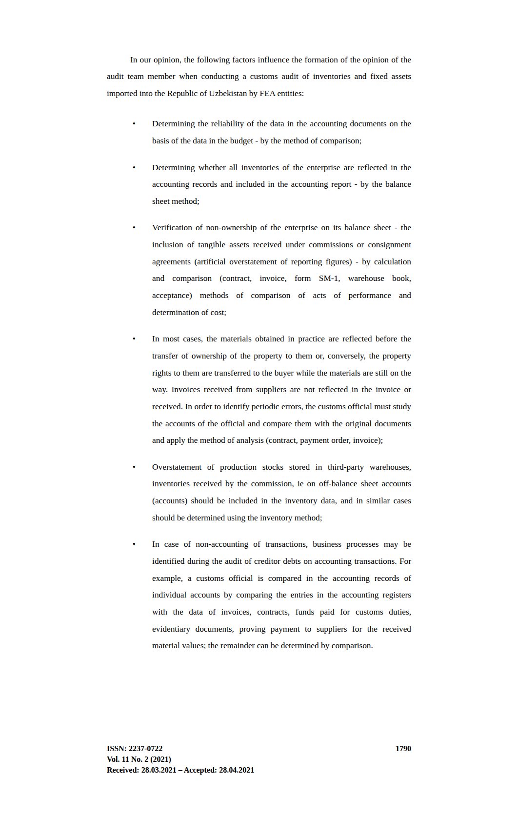In our opinion, the following factors influence the formation of the opinion of the audit team member when conducting a customs audit of inventories and fixed assets imported into the Republic of Uzbekistan by FEA entities:
Determining the reliability of the data in the accounting documents on the basis of the data in the budget - by the method of comparison;
Determining whether all inventories of the enterprise are reflected in the accounting records and included in the accounting report - by the balance sheet method;
Verification of non-ownership of the enterprise on its balance sheet - the inclusion of tangible assets received under commissions or consignment agreements (artificial overstatement of reporting figures) - by calculation and comparison (contract, invoice, form SM-1, warehouse book, acceptance) methods of comparison of acts of performance and determination of cost;
In most cases, the materials obtained in practice are reflected before the transfer of ownership of the property to them or, conversely, the property rights to them are transferred to the buyer while the materials are still on the way. Invoices received from suppliers are not reflected in the invoice or received. In order to identify periodic errors, the customs official must study the accounts of the official and compare them with the original documents and apply the method of analysis (contract, payment order, invoice);
Overstatement of production stocks stored in third-party warehouses, inventories received by the commission, ie on off-balance sheet accounts (accounts) should be included in the inventory data, and in similar cases should be determined using the inventory method;
In case of non-accounting of transactions, business processes may be identified during the audit of creditor debts on accounting transactions. For example, a customs official is compared in the accounting records of individual accounts by comparing the entries in the accounting registers with the data of invoices, contracts, funds paid for customs duties, evidentiary documents, proving payment to suppliers for the received material values; the remainder can be determined by comparison.
ISSN: 2237-0722
Vol. 11 No. 2 (2021)
Received: 28.03.2021 – Accepted: 28.04.2021
1790